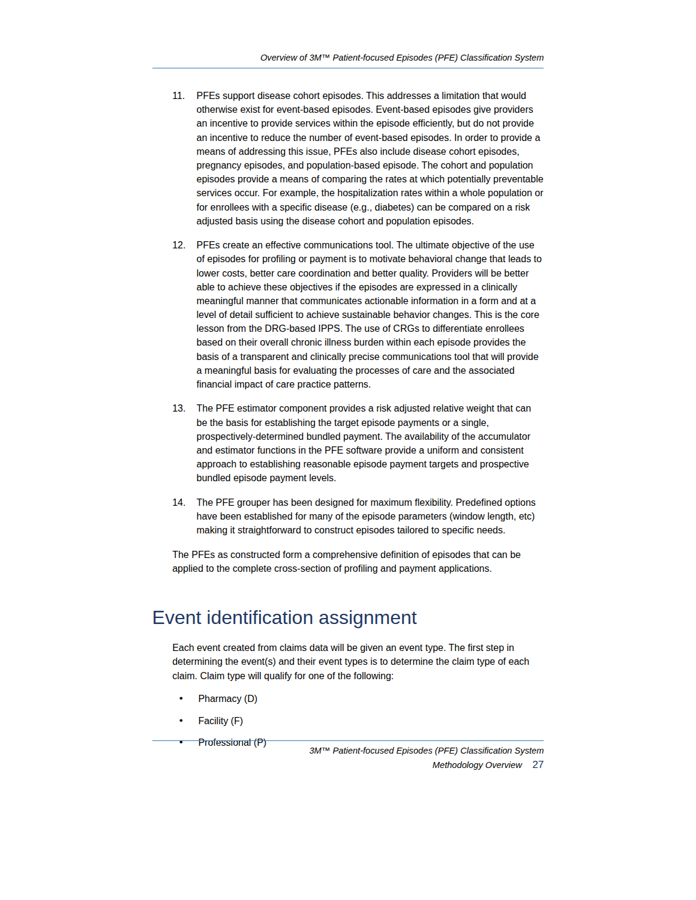Overview of 3M™ Patient-focused Episodes (PFE) Classification System
11. PFEs support disease cohort episodes. This addresses a limitation that would otherwise exist for event-based episodes. Event-based episodes give providers an incentive to provide services within the episode efficiently, but do not provide an incentive to reduce the number of event-based episodes. In order to provide a means of addressing this issue, PFEs also include disease cohort episodes, pregnancy episodes, and population-based episode. The cohort and population episodes provide a means of comparing the rates at which potentially preventable services occur. For example, the hospitalization rates within a whole population or for enrollees with a specific disease (e.g., diabetes) can be compared on a risk adjusted basis using the disease cohort and population episodes.
12. PFEs create an effective communications tool. The ultimate objective of the use of episodes for profiling or payment is to motivate behavioral change that leads to lower costs, better care coordination and better quality. Providers will be better able to achieve these objectives if the episodes are expressed in a clinically meaningful manner that communicates actionable information in a form and at a level of detail sufficient to achieve sustainable behavior changes. This is the core lesson from the DRG-based IPPS. The use of CRGs to differentiate enrollees based on their overall chronic illness burden within each episode provides the basis of a transparent and clinically precise communications tool that will provide a meaningful basis for evaluating the processes of care and the associated financial impact of care practice patterns.
13. The PFE estimator component provides a risk adjusted relative weight that can be the basis for establishing the target episode payments or a single, prospectively-determined bundled payment. The availability of the accumulator and estimator functions in the PFE software provide a uniform and consistent approach to establishing reasonable episode payment targets and prospective bundled episode payment levels.
14. The PFE grouper has been designed for maximum flexibility. Predefined options have been established for many of the episode parameters (window length, etc) making it straightforward to construct episodes tailored to specific needs.
The PFEs as constructed form a comprehensive definition of episodes that can be applied to the complete cross-section of profiling and payment applications.
Event identification assignment
Each event created from claims data will be given an event type. The first step in determining the event(s) and their event types is to determine the claim type of each claim. Claim type will qualify for one of the following:
Pharmacy (D)
Facility (F)
Professional (P)
3M™ Patient-focused Episodes (PFE) Classification System Methodology Overview27